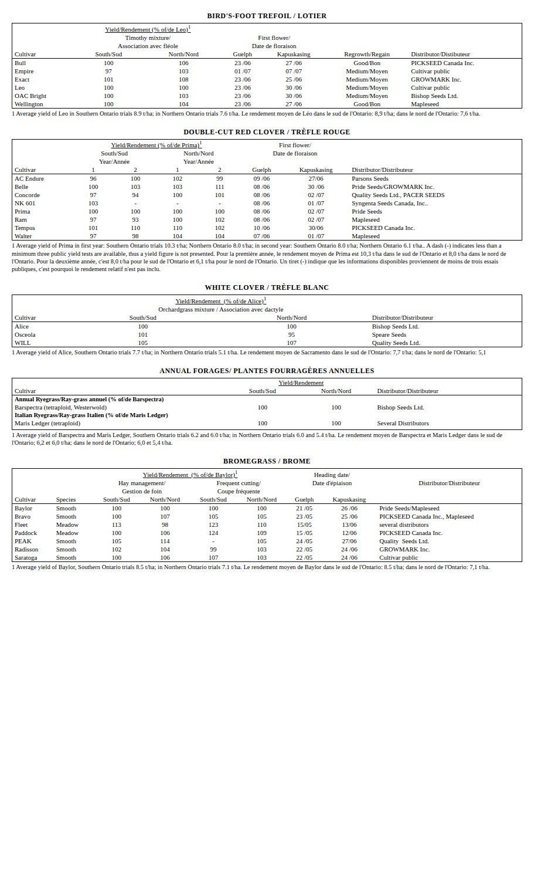BIRD'S-FOOT TREFOIL / LOTIER
| | Yield/Rendement (% of/de Leo) 1 | | | |
| --- | --- | --- | --- | --- |
| | Timothy mixture/ | First flower/ | | |
| | Association avec fléole | Date de floraison | | |
| Cultivar | South/Sud | North/Nord | Guelph | Kapuskasing | Regrowth/Regain | Distributor/Distibuteur |
| Bull | 100 | 106 | 23 /06 | 27 /06 | Good/Bon | PICKSEED Canada Inc. |
| Empire | 97 | 103 | 01 /07 | 07 /07 | Medium/Moyen | Cultivar public |
| Exact | 101 | 108 | 23 /06 | 25 /06 | Medium/Moyen | GROWMARK Inc. |
| Leo | 100 | 100 | 23 /06 | 30 /06 | Medium/Moyen | Cultivar public |
| OAC Bright | 100 | 103 | 23 /06 | 30 /06 | Medium/Moyen | Bishop Seeds Ltd. |
| Wellington | 100 | 104 | 23 /06 | 27 /06 | Good/Bon | Mapleseed |
1 Average yield of Leo in Southern Ontario trials 8.9 t/ha; in Northern Ontario trials 7.6 t/ha. Le rendement moyen de Léo dans le sud de l'Ontario: 8,9 t/ha; dans le nord de l'Ontario: 7,6 t/ha.
DOUBLE-CUT RED CLOVER / TRÈFLE ROUGE
| | Yield/Rendement (% of/de Prima) 1 | First flower/ | |
| --- | --- | --- | --- |
| | South/Sud | North/Nord | Date de floraison | |
| | Year/Année | Year/Année | | | |
| Cultivar | 1 | 2 | 1 | 2 | Guelph | Kapuskasing | Distributor/Distributeur |
| AC Endure | 96 | 100 | 102 | 99 | 09 /06 | 27/06 | Parsons Seeds |
| Belle | 100 | 103 | 103 | 111 | 08 /06 | 30 /06 | Pride Seeds/GROWMARK Inc. |
| Concorde | 97 | 94 | 100 | 101 | 08 /06 | 02 /07 | Quality Seeds Ltd., PACER SEEDS |
| NK 601 | 103 | - | - | - | 08 /06 | 01 /07 | Syngenta Seeds Canada, Inc.. |
| Prima | 100 | 100 | 100 | 100 | 08 /06 | 02 /07 | Pride Seeds |
| Ram | 97 | 93 | 100 | 102 | 08 /06 | 02 /07 | Mapleseed |
| Tempus | 101 | 110 | 110 | 102 | 10 /06 | 30/06 | PICKSEED Canada Inc. |
| Walter | 97 | 98 | 104 | 104 | 07 /06 | 01 /07 | Mapleseed |
1 Average yield of Prima in first year: Southern Ontario trials 10.3 t/ha; Northern Ontario 8.0 t/ha; in second year: Southern Ontario 8.0 t/ha; Northern Ontario 6.1 t/ha.. A dash (-) indicates less than a minimum three public yield tests are available, thus a yield figure is not presented. Pour la première année, le rendement moyen de Prima est 10,3 t/ha dans le sud de l'Ontario et 8,0 t/ha dans le nord de l'Ontario. Pour la deuxième année, c'est 8,0 t/ha pour le sud de l'Ontario et 6,1 t/ha pour le nord de l'Ontario. Un tiret (-) indique que les informations disponibles proviennent de moins de trois essais publiques, c'est pourquoi le rendement relatif n'est pas inclu.
WHITE CLOVER / TRÈFLE BLANC
| | Yield/Rendement (% of/de Alice) 1 | |
| --- | --- | --- |
| | Orchardgrass mixture / Association avec dactyle | |
| Cultivar | South/Sud | North/Nord | Distributor/Distributeur |
| Alice | 100 | 100 | Bishop Seeds Ltd. |
| Osceola | 101 | 95 | Speare Seeds |
| WILL | 105 | 107 | Quality Seeds Ltd. |
1 Average yield of Alice, Southern Ontario trials 7.7 t/ha; in Northern Ontario trials 5.1 t/ha. Le rendement moyen de Sacramento dans le sud de l'Ontario: 7,7 t/ha; dans le nord de l'Ontario: 5,1
ANNUAL FORAGES/ PLANTES FOURRAGÈRES ANNUELLES
| | Yield/Rendement | |
| --- | --- | --- |
| Cultivar | South/Sud | North/Nord | Distributor/Distributeur |
| Annual Ryegrass/Ray-grass annuel (% of/de Barspectra) |
| Barspectra (tetraploid, Westerwold) | 100 | 100 | Bishop Seeds Ltd. |
| Italian Ryegrass/Ray-grass Italien (% of/de Maris Ledger) |
| Maris Ledger (tetraploid) | 100 | 100 | Several Distributors |
1 Average yield of Barspectra and Maris Ledger, Southern Ontario trials 6.2 and 6.0 t/ha; in Northern Ontario trials 6.0 and 5.4 t/ha. Le rendement moyen de Barspectra et Maris Ledger dans le sud de l'Ontario; 6,2 et 6,0 t/ha; dans le nord de l'Ontario; 6,0 et 5,4 t/ha.
BROMEGRASS / BROME
| | Yield/Rendement (% of/de Baylor) 1 | Heading date/ | |
| --- | --- | --- | --- |
| | Hay management/ | Frequent cutting/ | Date d'épiaison | Distributor/Distributeur |
| | Gestion de foin | Coupe fréquente | | |
| Cultivar | Species | South/Sud | North/Nord | South/Sud | North/Nord | Guelph | Kapuskasing | |
| Baylor | Smooth | 100 | 100 | 100 | 100 | 21 /05 | 26 /06 | Pride Seeds/Mapleseed |
| Bravo | Smooth | 100 | 107 | 105 | 105 | 23 /05 | 25 /06 | PICKSEED Canada Inc., Mapleseed |
| Fleet | Meadow | 113 | 98 | 123 | 110 | 15/05 | 13/06 | several distributors |
| Paddock | Meadow | 100 | 106 | 124 | 109 | 15 /05 | 12/06 | PICKSEED Canada Inc. |
| PEAK | Smooth | 105 | 114 | - | 105 | 24 /05 | 27/06 | Quality Seeds Ltd. |
| Radisson | Smooth | 102 | 104 | 99 | 103 | 22 /05 | 24 /06 | GROWMARK Inc. |
| Saratoga | Smooth | 100 | 106 | 107 | 103 | 22 /05 | 24 /06 | Cultivar public |
1 Average yield of Baylor, Southern Ontario trials 8.5 t/ha; in Northern Ontario trials 7.1 t/ha. Le rendement moyen de Baylor dans le sud de l'Ontario: 8.5 t/ha; dans le nord de l'Ontario: 7,1 t/ha.